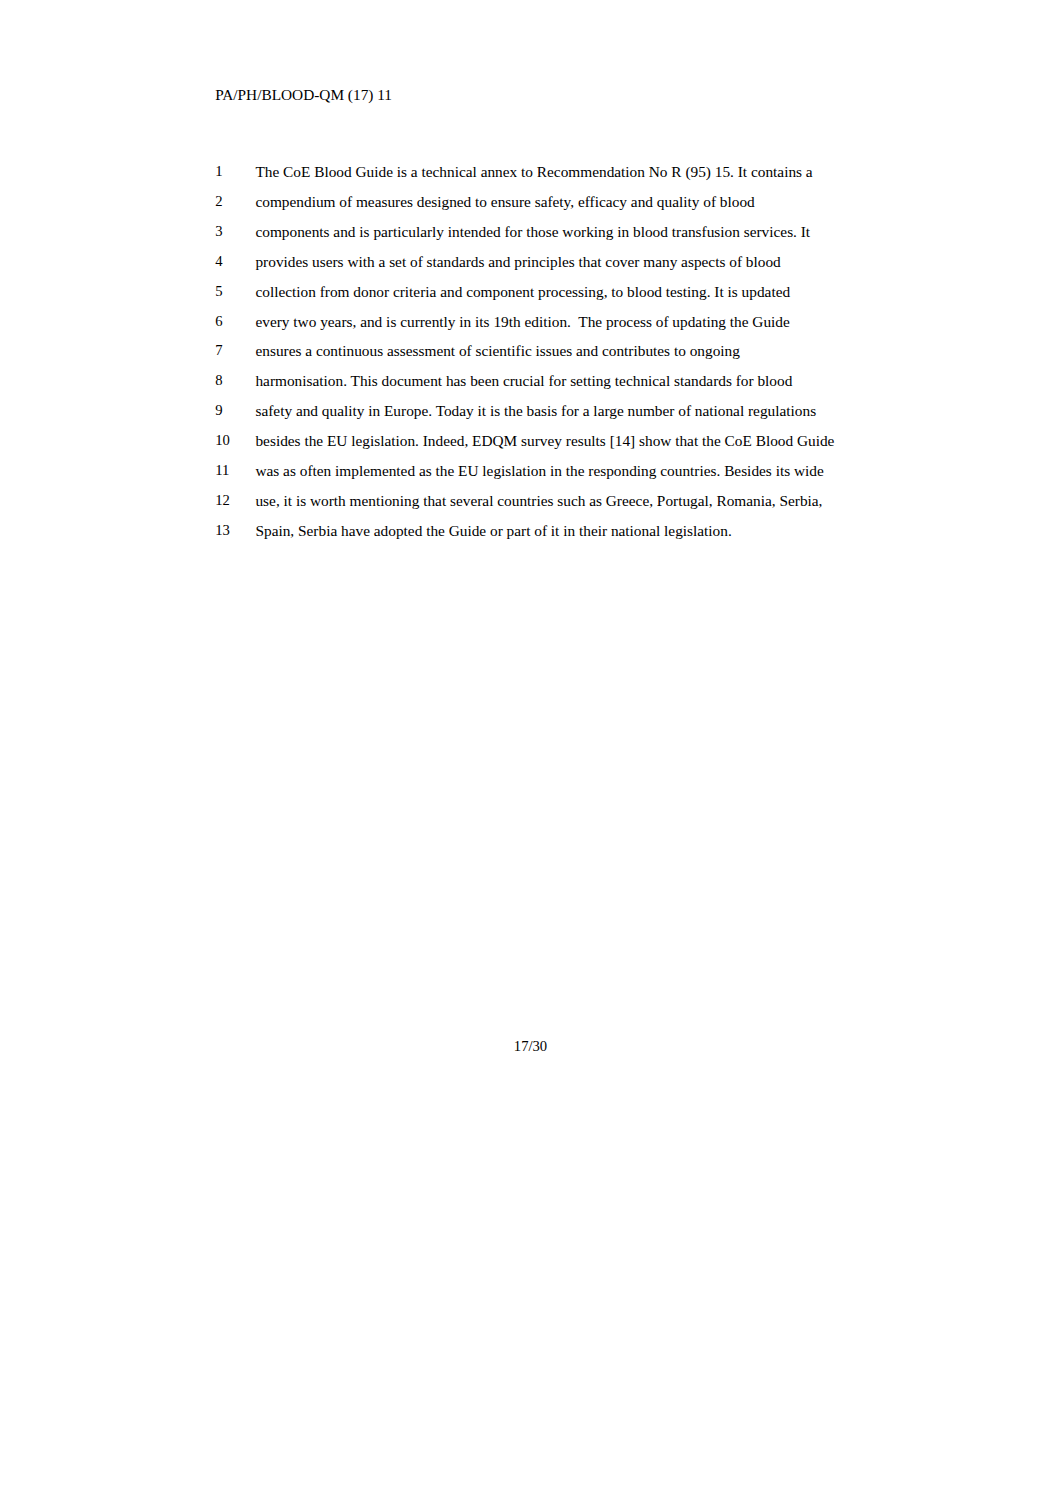PA/PH/BLOOD-QM (17) 11
| 1 | The CoE Blood Guide is a technical annex to Recommendation No R (95) 15. It contains a |
| 2 | compendium of measures designed to ensure safety, efficacy and quality of blood |
| 3 | components and is particularly intended for those working in blood transfusion services. It |
| 4 | provides users with a set of standards and principles that cover many aspects of blood |
| 5 | collection from donor criteria and component processing, to blood testing. It is updated |
| 6 | every two years, and is currently in its 19th edition. The process of updating the Guide |
| 7 | ensures a continuous assessment of scientific issues and contributes to ongoing |
| 8 | harmonisation. This document has been crucial for setting technical standards for blood |
| 9 | safety and quality in Europe. Today it is the basis for a large number of national regulations |
| 10 | besides the EU legislation. Indeed, EDQM survey results [14] show that the CoE Blood Guide |
| 11 | was as often implemented as the EU legislation in the responding countries. Besides its wide |
| 12 | use, it is worth mentioning that several countries such as Greece, Portugal, Romania, Serbia, |
| 13 | Spain, Serbia have adopted the Guide or part of it in their national legislation. |
17/30